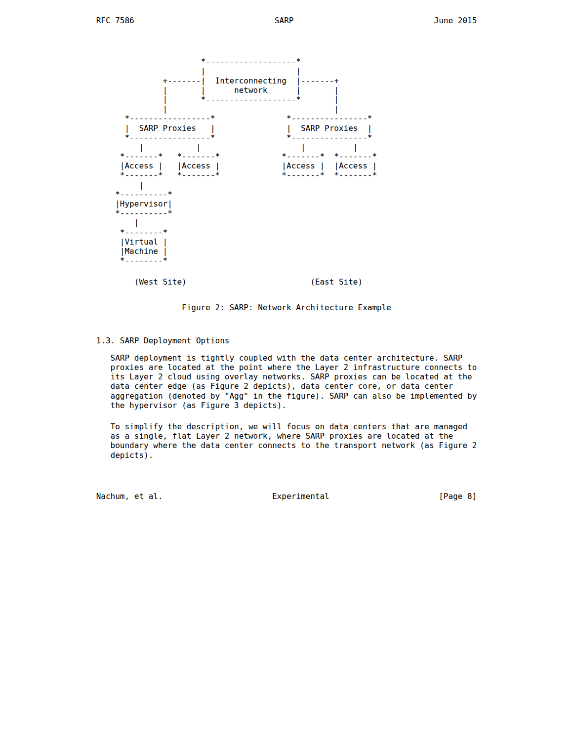RFC 7586 SARP June 2015
                      *-------------------*
                      |                   |
              +-------|  Interconnecting  |-------+
              |       |      network      |       |
              |       *-------------------*       |
              |                                   |
      *-----------------*               *----------------*
      |  SARP Proxies   |               |  SARP Proxies  |
      *-----------------*               *----------------*
         |           |                     |          |
     *-------*   *-------*             *-------*  *-------*
     |Access |   |Access |             |Access |  |Access |
     *-------*   *-------*             *-------*  *-------*
         |
    *----------*
    |Hypervisor|
    *----------*
        |
     *--------*
     |Virtual |
     |Machine |
     *--------*
(West Site) (East Site)
Figure 2: SARP: Network Architecture Example
1.3. SARP Deployment Options
SARP deployment is tightly coupled with the data center architecture. SARP proxies are located at the point where the Layer 2 infrastructure connects to its Layer 2 cloud using overlay networks. SARP proxies can be located at the data center edge (as Figure 2 depicts), data center core, or data center aggregation (denoted by "Agg" in the figure). SARP can also be implemented by the hypervisor (as Figure 3 depicts).
To simplify the description, we will focus on data centers that are managed as a single, flat Layer 2 network, where SARP proxies are located at the boundary where the data center connects to the transport network (as Figure 2 depicts).
Nachum, et al. Experimental [Page 8]